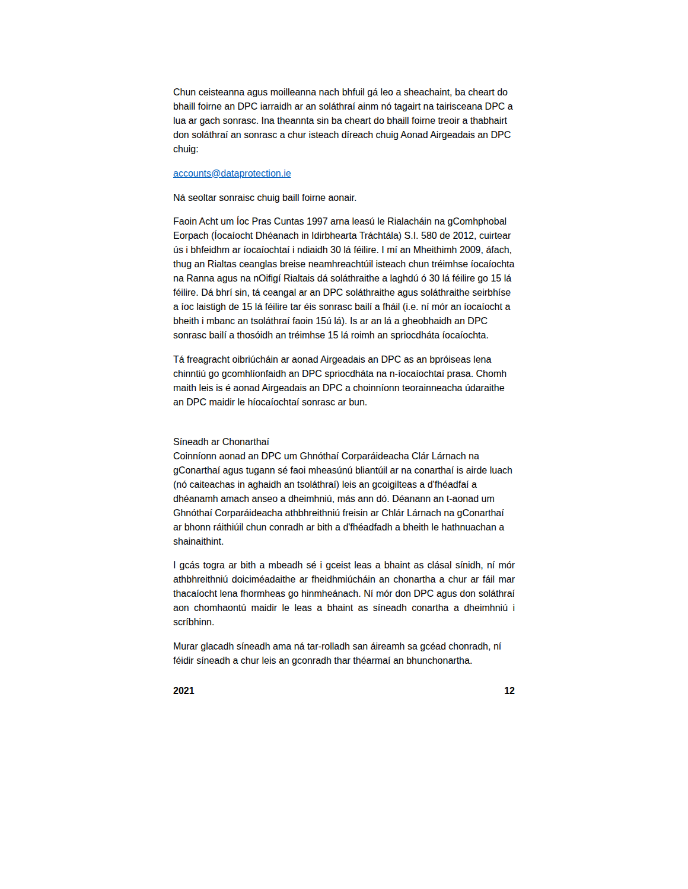Chun ceisteanna agus moilleanna nach bhfuil gá leo a sheachaint, ba cheart do bhaill foirne an DPC iarraidh ar an soláthraí ainm nó tagairt na tairisceana DPC a lua ar gach sonrasc. Ina theannta sin ba cheart do bhaill foirne treoir a thabhairt don soláthraí an sonrasc a chur isteach díreach chuig Aonad Airgeadais an DPC chuig:
accounts@dataprotection.ie
Ná seoltar sonraisc chuig baill foirne aonair.
Faoin Acht um Íoc Pras Cuntas 1997 arna leasú le Rialacháin na gComhphobal Eorpach (Íocaíocht Dhéanach in Idirbhearta Tráchtála) S.I. 580 de 2012, cuirtear ús i bhfeidhm ar íocaíochtaí i ndiaidh 30 lá féilire. I mí an Mheithimh 2009, áfach, thug an Rialtas ceanglas breise neamhreachtúil isteach chun tréimhse íocaíochta na Ranna agus na nOifigí Rialtais dá soláthraithe a laghdú ó 30 lá féilire go 15 lá féilire. Dá bhrí sin, tá ceangal ar an DPC soláthraithe agus soláthraithe seirbhíse a íoc laistigh de 15 lá féilire tar éis sonrasc bailí a fháil (i.e. ní mór an íocaíocht a bheith i mbanc an tsoláthraí faoin 15ú lá). Is ar an lá a gheobhaidh an DPC sonrasc bailí a thosóidh an tréimhse 15 lá roimh an spriocdháta íocaíochta.
Tá freagracht oibriúcháin ar aonad Airgeadais an DPC as an bpróiseas lena chinntiú go gcomhlíonfaidh an DPC spriocdháta na n-íocaíochtaí prasa. Chomh maith leis is é aonad Airgeadais an DPC a choinníonn teorainneacha údaraithe an DPC maidir le híocaíochtaí sonrasc ar bun.
Síneadh ar Chonarthaí
Coinníonn aonad an DPC um Ghnóthaí Corparáideacha Clár Lárnach na gConarthaí agus tugann sé faoi mheasúnú bliantúil ar na conarthaí is airde luach (nó caiteachas in aghaidh an tsoláthraí) leis an gcoigilteas a d'fhéadfaí a dhéanamh amach anseo a dheimhniú, más ann dó. Déanann an t-aonad um Ghnóthaí Corparáideacha athbhreithniú freisin ar Chlár Lárnach na gConarthaí ar bhonn ráithiúil chun conradh ar bith a d'fhéadfadh a bheith le hathnuachan a shainaithint.
I gcás togra ar bith a mbeadh sé i gceist leas a bhaint as clásal sínidh, ní mór athbhreithniú doiciméadaithe ar fheidhmiúcháin an chonartha a chur ar fáil mar thacaíocht lena fhormheas go hinmheánach. Ní mór don DPC agus don soláthraí aon chomhaontú maidir le leas a bhaint as síneadh conartha a dheimhniú i scríbhinn.
Murar glacadh síneadh ama ná tar-rolladh san áireamh sa gcéad chonradh, ní féidir síneadh a chur leis an gconradh thar théarmaí an bhunchonartha.
2021 12